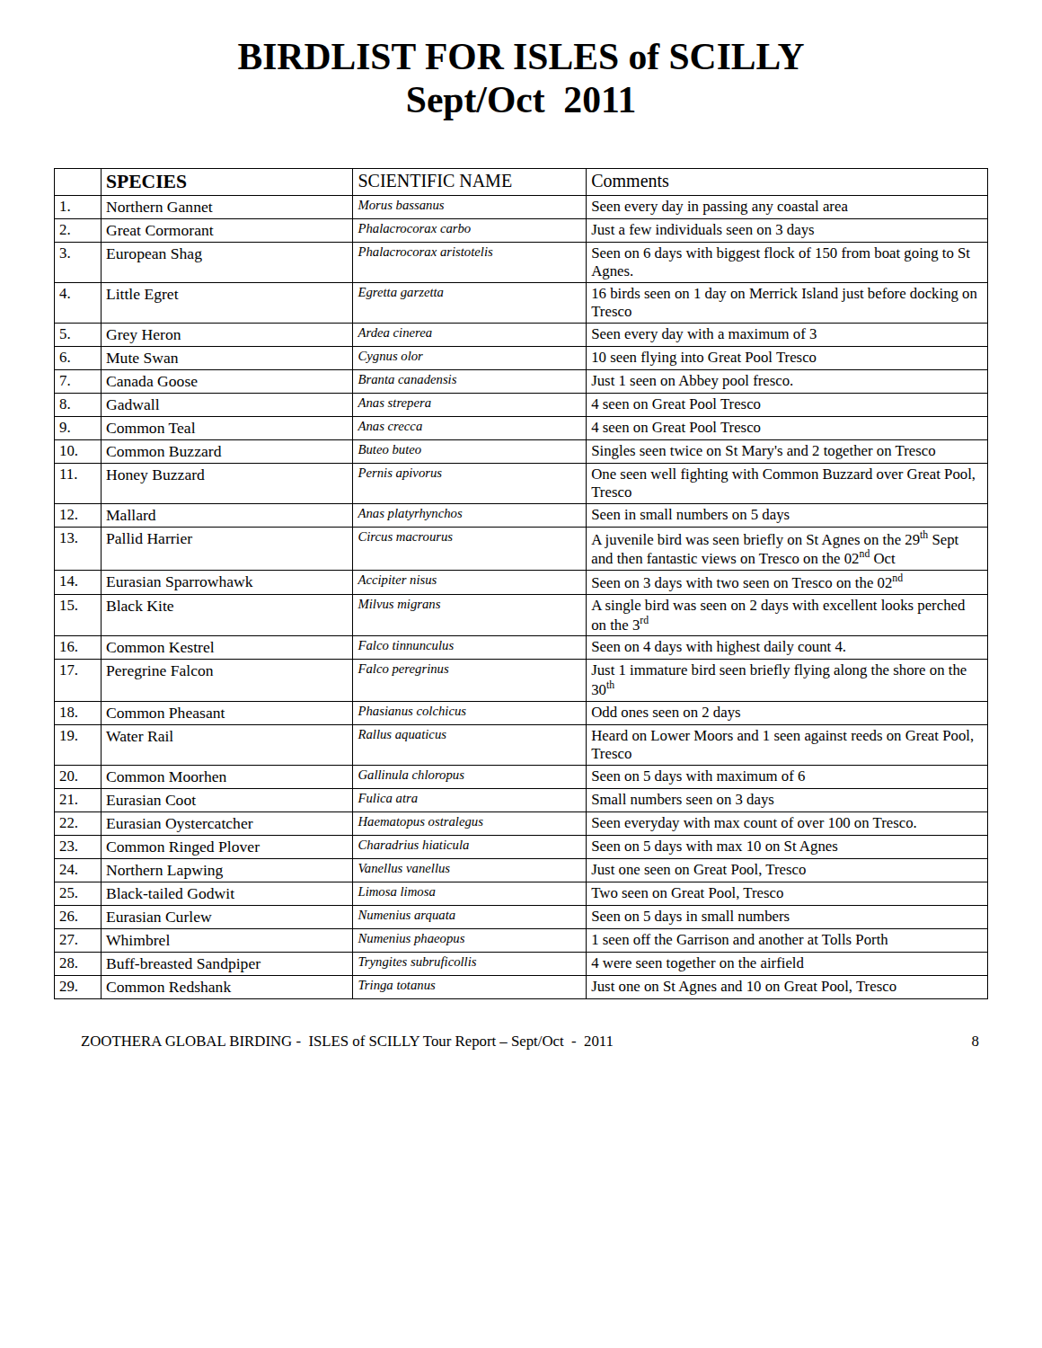BIRDLIST FOR ISLES of SCILLYSept/Oct 2011
| | SPECIES | SCIENTIFIC NAME | Comments |
| --- | --- | --- | --- |
| 1. | Northern Gannet | Morus bassanus | Seen every day in passing any coastal area |
| 2. | Great Cormorant | Phalacrocorax carbo | Just a few individuals seen on 3 days |
| 3. | European Shag | Phalacrocorax aristotelis | Seen on 6 days with biggest flock of 150 from boat going to St Agnes. |
| 4. | Little Egret | Egretta garzetta | 16 birds seen on 1 day on Merrick Island just before docking on Tresco |
| 5. | Grey Heron | Ardea cinerea | Seen every day with a maximum of 3 |
| 6. | Mute Swan | Cygnus olor | 10 seen flying into Great Pool Tresco |
| 7. | Canada Goose | Branta canadensis | Just 1 seen on Abbey pool fresco. |
| 8. | Gadwall | Anas strepera | 4 seen on Great Pool Tresco |
| 9. | Common Teal | Anas crecca | 4 seen on Great Pool Tresco |
| 10. | Common Buzzard | Buteo buteo | Singles seen twice on St Mary's and 2 together on Tresco |
| 11. | Honey Buzzard | Pernis apivorus | One seen well fighting with Common Buzzard over Great Pool, Tresco |
| 12. | Mallard | Anas platyrhynchos | Seen in small numbers on 5 days |
| 13. | Pallid Harrier | Circus macrourus | A juvenile bird was seen briefly on St Agnes on the 29 th Sept and then fantastic views on Tresco on the 02 nd Oct |
| 14. | Eurasian Sparrowhawk | Accipiter nisus | Seen on 3 days with two seen on Tresco on the 02 nd |
| 15. | Black Kite | Milvus migrans | A single bird was seen on 2 days with excellent looks perched on the 3 rd |
| 16. | Common Kestrel | Falco tinnunculus | Seen on 4 days with highest daily count 4. |
| 17. | Peregrine Falcon | Falco peregrinus | Just 1 immature bird seen briefly flying along the shore on the 30 th |
| 18. | Common Pheasant | Phasianus colchicus | Odd ones seen on 2 days |
| 19. | Water Rail | Rallus aquaticus | Heard on Lower Moors and 1 seen against reeds on Great Pool, Tresco |
| 20. | Common Moorhen | Gallinula chloropus | Seen on 5 days with maximum of 6 |
| 21. | Eurasian Coot | Fulica atra | Small numbers seen on 3 days |
| 22. | Eurasian Oystercatcher | Haematopus ostralegus | Seen everyday with max count of over 100 on Tresco. |
| 23. | Common Ringed Plover | Charadrius hiaticula | Seen on 5 days with max 10 on St Agnes |
| 24. | Northern Lapwing | Vanellus vanellus | Just one seen on Great Pool, Tresco |
| 25. | Black-tailed Godwit | Limosa limosa | Two seen on Great Pool, Tresco |
| 26. | Eurasian Curlew | Numenius arquata | Seen on 5 days in small numbers |
| 27. | Whimbrel | Numenius phaeopus | 1 seen off the Garrison and another at Tolls Porth |
| 28. | Buff-breasted Sandpiper | Tryngites subruficollis | 4 were seen together on the airfield |
| 29. | Common Redshank | Tringa totanus | Just one on St Agnes and 10 on Great Pool, Tresco |
ZOOTHERA GLOBAL BIRDING - ISLES of SCILLY Tour Report – Sept/Oct - 2011 8